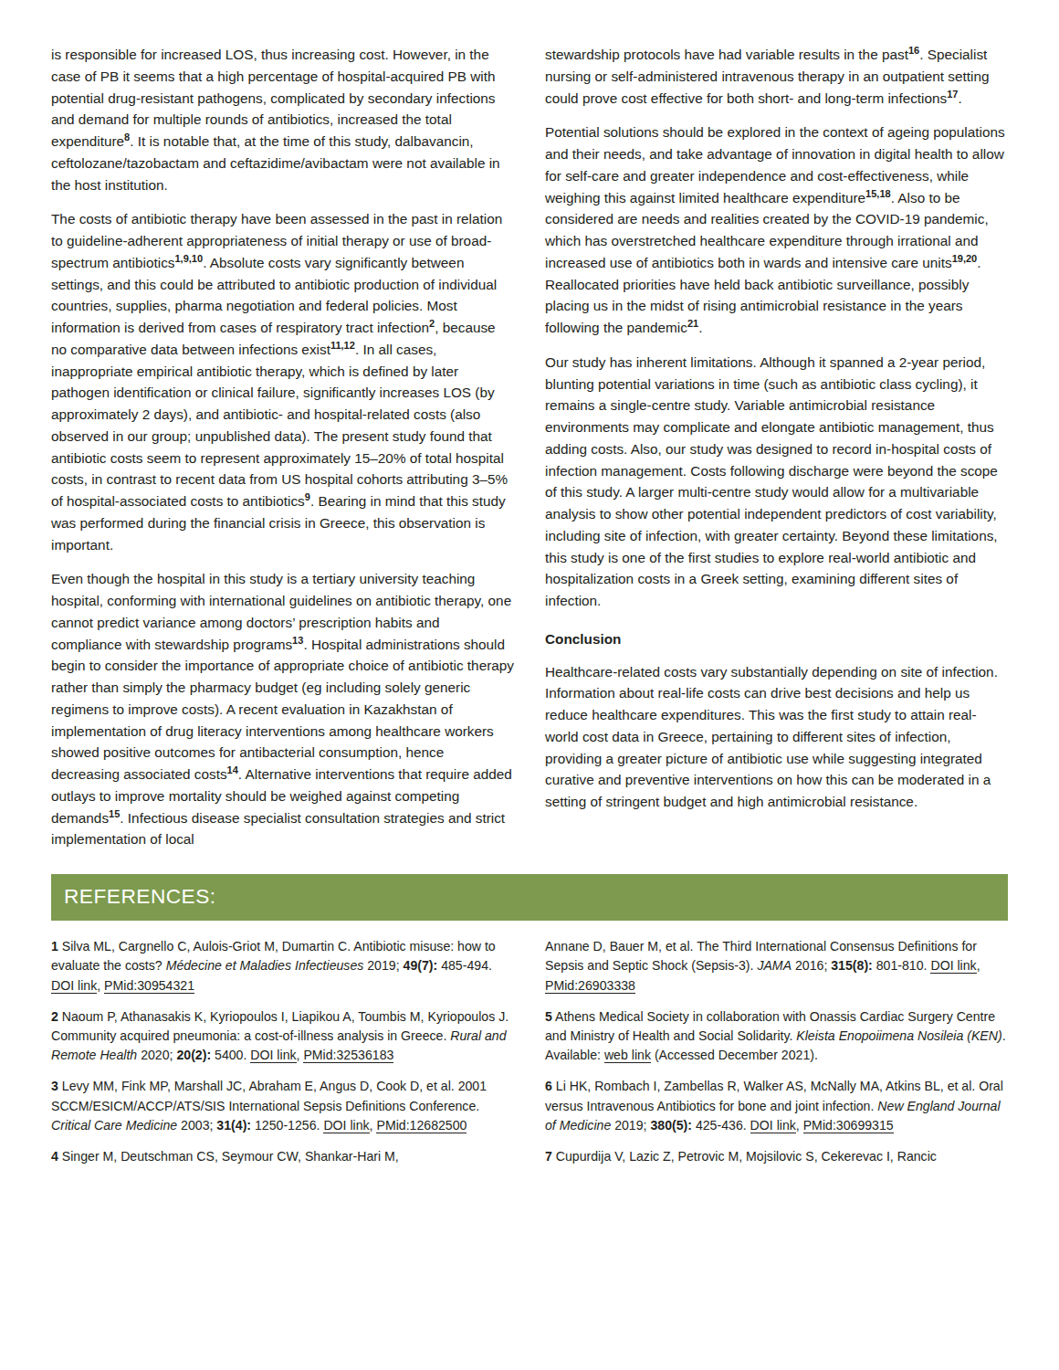is responsible for increased LOS, thus increasing cost. However, in the case of PB it seems that a high percentage of hospital-acquired PB with potential drug-resistant pathogens, complicated by secondary infections and demand for multiple rounds of antibiotics, increased the total expenditure8. It is notable that, at the time of this study, dalbavancin, ceftolozane/tazobactam and ceftazidime/avibactam were not available in the host institution.
The costs of antibiotic therapy have been assessed in the past in relation to guideline-adherent appropriateness of initial therapy or use of broad-spectrum antibiotics1,9,10. Absolute costs vary significantly between settings, and this could be attributed to antibiotic production of individual countries, supplies, pharma negotiation and federal policies. Most information is derived from cases of respiratory tract infection2, because no comparative data between infections exist11,12. In all cases, inappropriate empirical antibiotic therapy, which is defined by later pathogen identification or clinical failure, significantly increases LOS (by approximately 2 days), and antibiotic- and hospital-related costs (also observed in our group; unpublished data). The present study found that antibiotic costs seem to represent approximately 15–20% of total hospital costs, in contrast to recent data from US hospital cohorts attributing 3–5% of hospital-associated costs to antibiotics9. Bearing in mind that this study was performed during the financial crisis in Greece, this observation is important.
Even though the hospital in this study is a tertiary university teaching hospital, conforming with international guidelines on antibiotic therapy, one cannot predict variance among doctors’ prescription habits and compliance with stewardship programs13. Hospital administrations should begin to consider the importance of appropriate choice of antibiotic therapy rather than simply the pharmacy budget (eg including solely generic regimens to improve costs). A recent evaluation in Kazakhstan of implementation of drug literacy interventions among healthcare workers showed positive outcomes for antibacterial consumption, hence decreasing associated costs14. Alternative interventions that require added outlays to improve mortality should be weighed against competing demands15. Infectious disease specialist consultation strategies and strict implementation of local
stewardship protocols have had variable results in the past16. Specialist nursing or self-administered intravenous therapy in an outpatient setting could prove cost effective for both short- and long-term infections17.
Potential solutions should be explored in the context of ageing populations and their needs, and take advantage of innovation in digital health to allow for self-care and greater independence and cost-effectiveness, while weighing this against limited healthcare expenditure15,18. Also to be considered are needs and realities created by the COVID-19 pandemic, which has overstretched healthcare expenditure through irrational and increased use of antibiotics both in wards and intensive care units19,20. Reallocated priorities have held back antibiotic surveillance, possibly placing us in the midst of rising antimicrobial resistance in the years following the pandemic21.
Our study has inherent limitations. Although it spanned a 2-year period, blunting potential variations in time (such as antibiotic class cycling), it remains a single-centre study. Variable antimicrobial resistance environments may complicate and elongate antibiotic management, thus adding costs. Also, our study was designed to record in-hospital costs of infection management. Costs following discharge were beyond the scope of this study. A larger multi-centre study would allow for a multivariable analysis to show other potential independent predictors of cost variability, including site of infection, with greater certainty. Beyond these limitations, this study is one of the first studies to explore real-world antibiotic and hospitalization costs in a Greek setting, examining different sites of infection.
Conclusion
Healthcare-related costs vary substantially depending on site of infection. Information about real-life costs can drive best decisions and help us reduce healthcare expenditures. This was the first study to attain real-world cost data in Greece, pertaining to different sites of infection, providing a greater picture of antibiotic use while suggesting integrated curative and preventive interventions on how this can be moderated in a setting of stringent budget and high antimicrobial resistance.
REFERENCES:
1 Silva ML, Cargnello C, Aulois-Griot M, Dumartin C. Antibiotic misuse: how to evaluate the costs? Médecine et Maladies Infectieuses 2019; 49(7): 485-494. DOI link, PMid:30954321
2 Naoum P, Athanasakis K, Kyriopoulos I, Liapikou A, Toumbis M, Kyriopoulos J. Community acquired pneumonia: a cost-of-illness analysis in Greece. Rural and Remote Health 2020; 20(2): 5400. DOI link, PMid:32536183
3 Levy MM, Fink MP, Marshall JC, Abraham E, Angus D, Cook D, et al. 2001 SCCM/ESICM/ACCP/ATS/SIS International Sepsis Definitions Conference. Critical Care Medicine 2003; 31(4): 1250-1256. DOI link, PMid:12682500
4 Singer M, Deutschman CS, Seymour CW, Shankar-Hari M,
Annane D, Bauer M, et al. The Third International Consensus Definitions for Sepsis and Septic Shock (Sepsis-3). JAMA 2016; 315(8): 801-810. DOI link, PMid:26903338
5 Athens Medical Society in collaboration with Onassis Cardiac Surgery Centre and Ministry of Health and Social Solidarity. Kleista Enopoiimena Nosileia (KEN). Available: web link (Accessed December 2021).
6 Li HK, Rombach I, Zambellas R, Walker AS, McNally MA, Atkins BL, et al. Oral versus Intravenous Antibiotics for bone and joint infection. New England Journal of Medicine 2019; 380(5): 425-436. DOI link, PMid:30699315
7 Cupurdija V, Lazic Z, Petrovic M, Mojsilovic S, Cekerevac I, Rancic